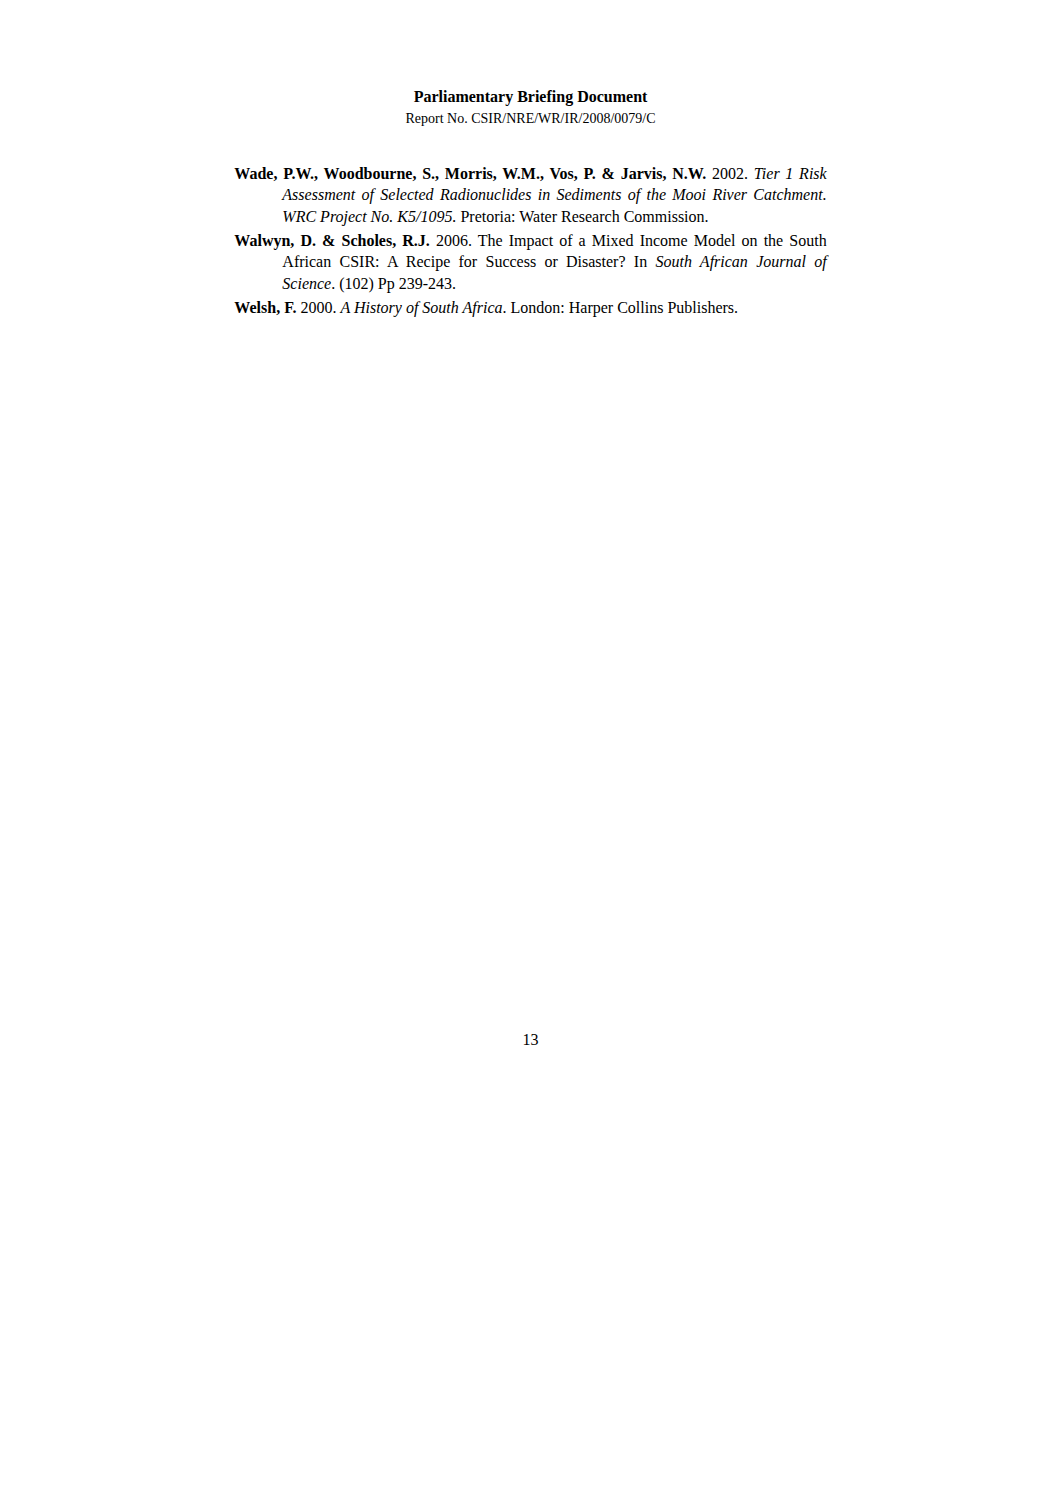Parliamentary Briefing Document
Report No. CSIR/NRE/WR/IR/2008/0079/C
Wade, P.W., Woodbourne, S., Morris, W.M., Vos, P. & Jarvis, N.W. 2002. Tier 1 Risk Assessment of Selected Radionuclides in Sediments of the Mooi River Catchment. WRC Project No. K5/1095. Pretoria: Water Research Commission.
Walwyn, D. & Scholes, R.J. 2006. The Impact of a Mixed Income Model on the South African CSIR: A Recipe for Success or Disaster? In South African Journal of Science. (102) Pp 239-243.
Welsh, F. 2000. A History of South Africa. London: Harper Collins Publishers.
13